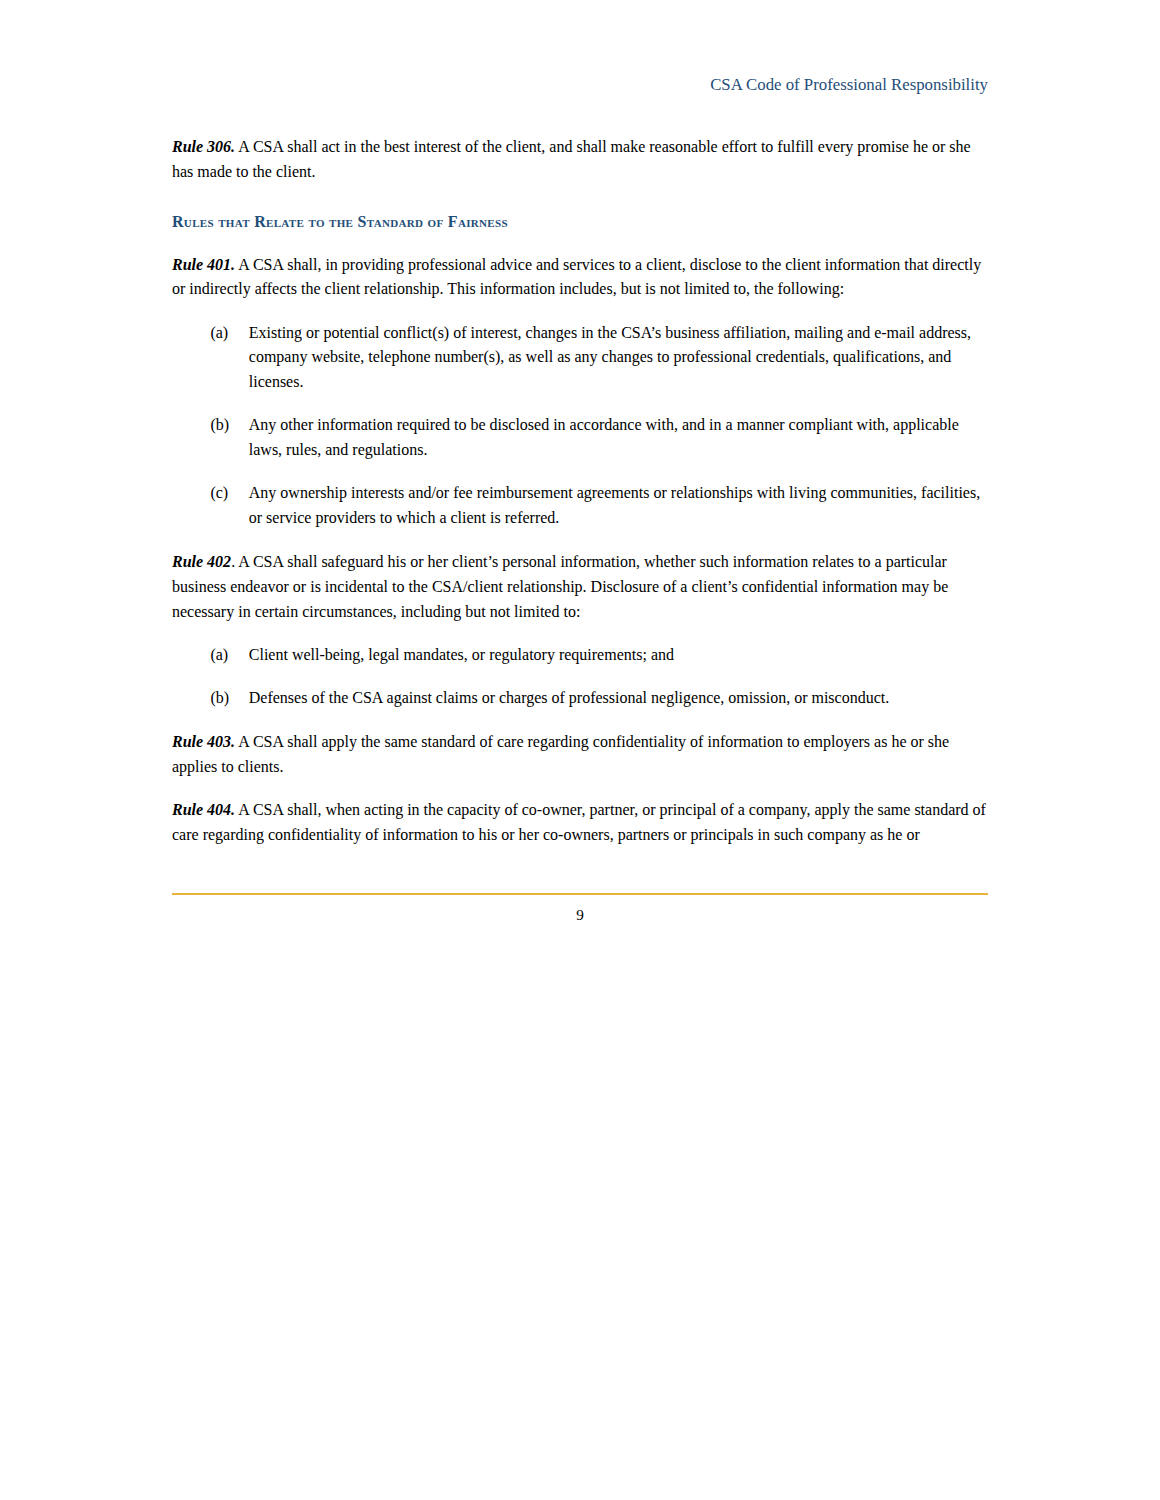CSA Code of Professional Responsibility
Rule 306. A CSA shall act in the best interest of the client, and shall make reasonable effort to fulfill every promise he or she has made to the client.
Rules that Relate to the Standard of Fairness
Rule 401. A CSA shall, in providing professional advice and services to a client, disclose to the client information that directly or indirectly affects the client relationship. This information includes, but is not limited to, the following:
(a) Existing or potential conflict(s) of interest, changes in the CSA’s business affiliation, mailing and e-mail address, company website, telephone number(s), as well as any changes to professional credentials, qualifications, and licenses.
(b) Any other information required to be disclosed in accordance with, and in a manner compliant with, applicable laws, rules, and regulations.
(c) Any ownership interests and/or fee reimbursement agreements or relationships with living communities, facilities, or service providers to which a client is referred.
Rule 402. A CSA shall safeguard his or her client’s personal information, whether such information relates to a particular business endeavor or is incidental to the CSA/client relationship. Disclosure of a client’s confidential information may be necessary in certain circumstances, including but not limited to:
(a) Client well-being, legal mandates, or regulatory requirements; and
(b) Defenses of the CSA against claims or charges of professional negligence, omission, or misconduct.
Rule 403. A CSA shall apply the same standard of care regarding confidentiality of information to employers as he or she applies to clients.
Rule 404. A CSA shall, when acting in the capacity of co-owner, partner, or principal of a company, apply the same standard of care regarding confidentiality of information to his or her co-owners, partners or principals in such company as he or
9